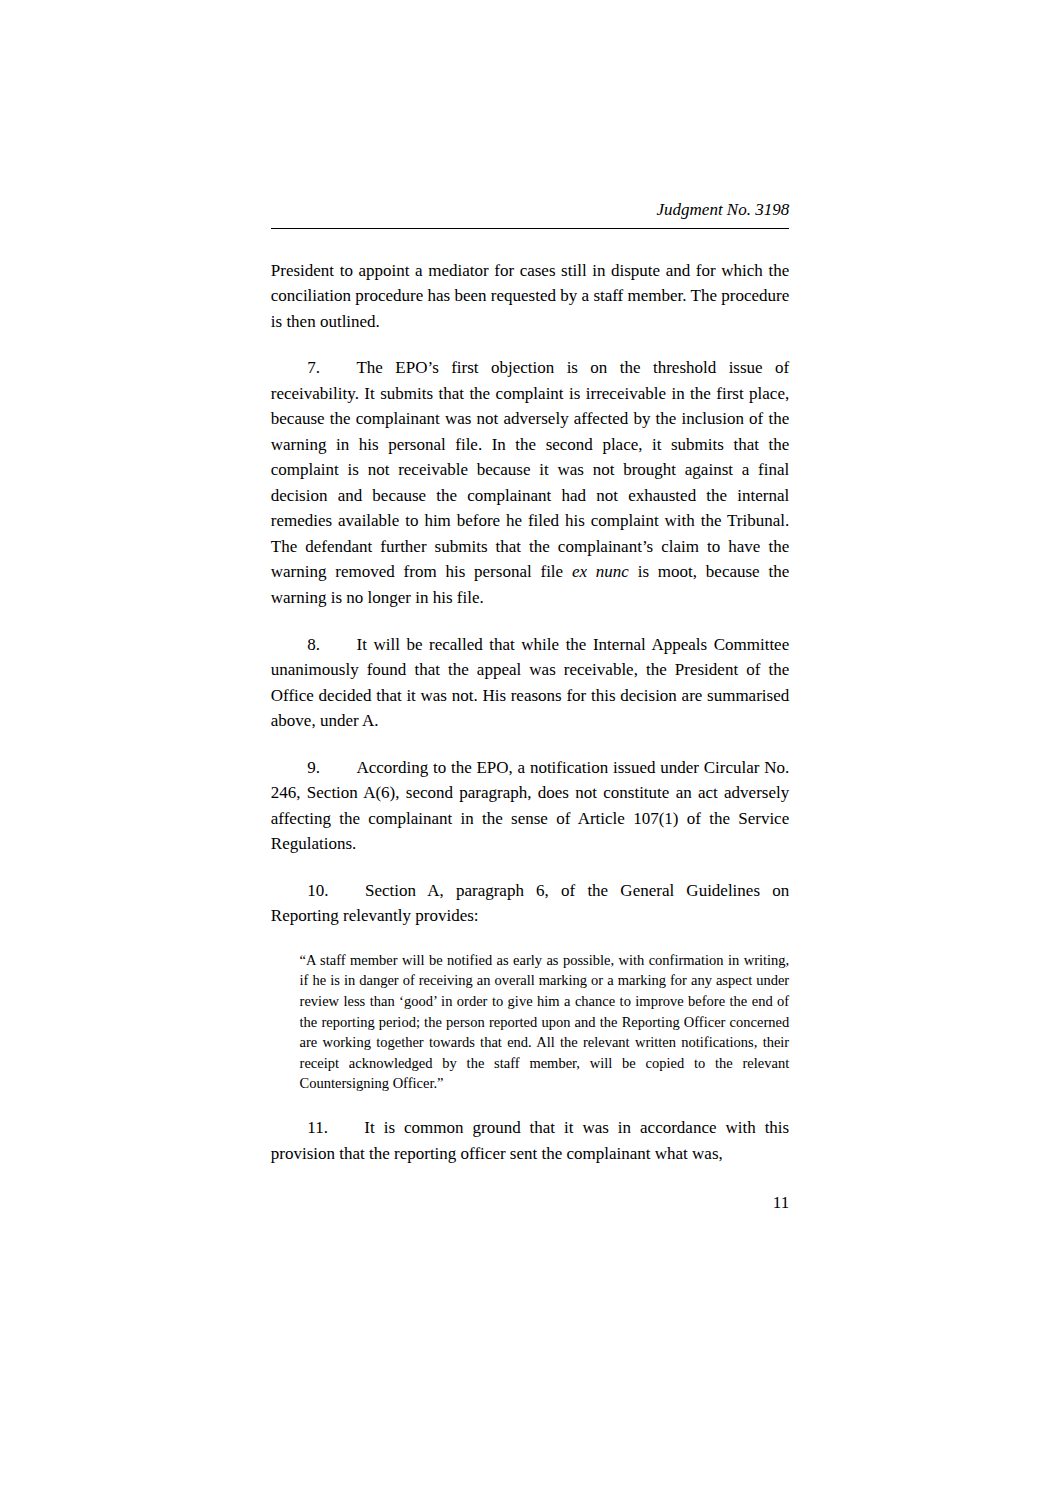Judgment No. 3198
President to appoint a mediator for cases still in dispute and for which the conciliation procedure has been requested by a staff member. The procedure is then outlined.
7. The EPO’s first objection is on the threshold issue of receivability. It submits that the complaint is irreceivable in the first place, because the complainant was not adversely affected by the inclusion of the warning in his personal file. In the second place, it submits that the complaint is not receivable because it was not brought against a final decision and because the complainant had not exhausted the internal remedies available to him before he filed his complaint with the Tribunal. The defendant further submits that the complainant’s claim to have the warning removed from his personal file ex nunc is moot, because the warning is no longer in his file.
8. It will be recalled that while the Internal Appeals Committee unanimously found that the appeal was receivable, the President of the Office decided that it was not. His reasons for this decision are summarised above, under A.
9. According to the EPO, a notification issued under Circular No. 246, Section A(6), second paragraph, does not constitute an act adversely affecting the complainant in the sense of Article 107(1) of the Service Regulations.
10. Section A, paragraph 6, of the General Guidelines on Reporting relevantly provides:
“A staff member will be notified as early as possible, with confirmation in writing, if he is in danger of receiving an overall marking or a marking for any aspect under review less than ‘good’ in order to give him a chance to improve before the end of the reporting period; the person reported upon and the Reporting Officer concerned are working together towards that end. All the relevant written notifications, their receipt acknowledged by the staff member, will be copied to the relevant Countersigning Officer.”
11. It is common ground that it was in accordance with this provision that the reporting officer sent the complainant what was,
11